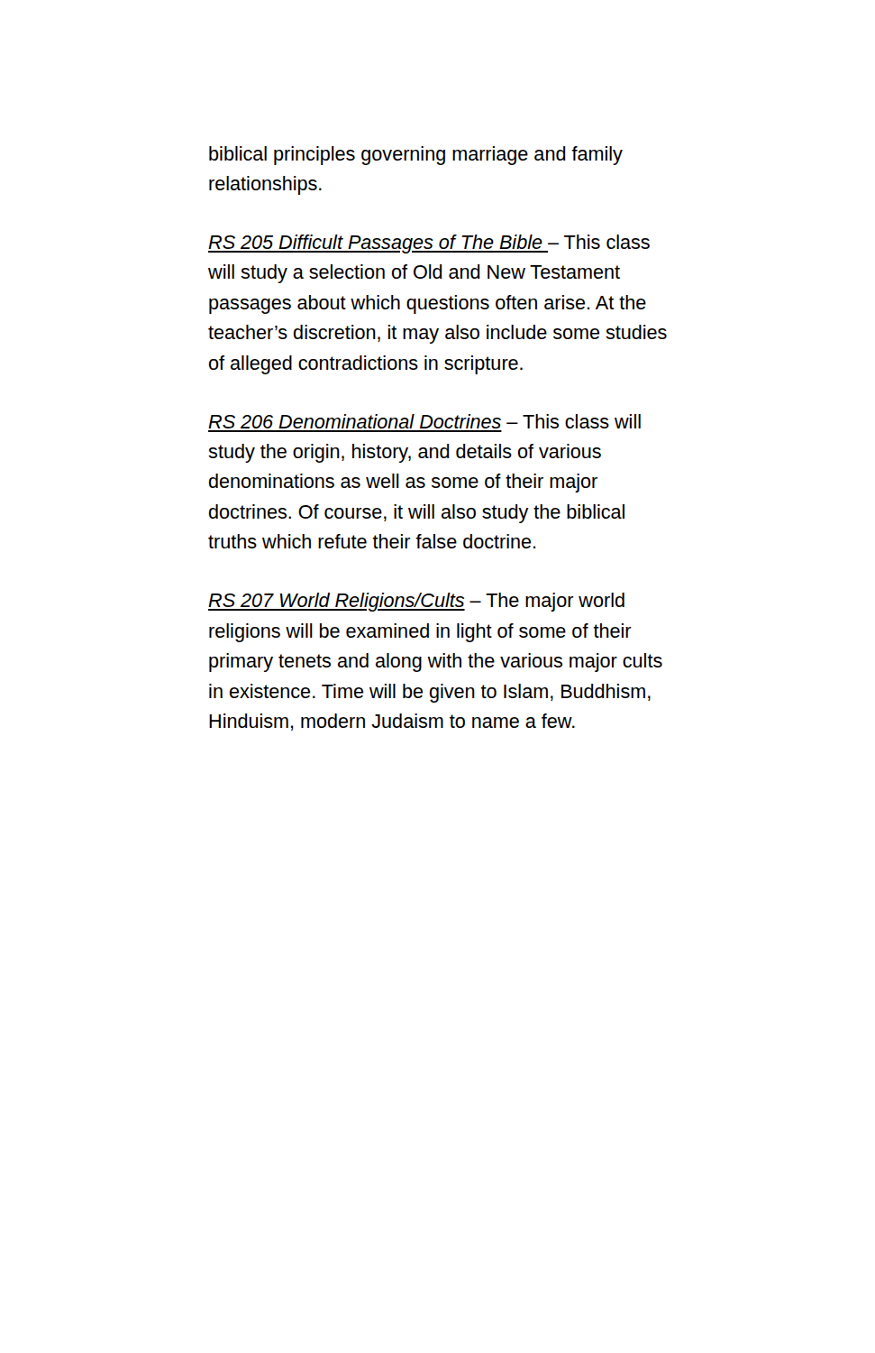biblical principles governing marriage and family relationships.
RS 205 Difficult Passages of The Bible – This class will study a selection of Old and New Testament passages about which questions often arise. At the teacher’s discretion, it may also include some studies of alleged contradictions in scripture.
RS 206 Denominational Doctrines – This class will study the origin, history, and details of various denominations as well as some of their major doctrines. Of course, it will also study the biblical truths which refute their false doctrine.
RS 207 World Religions/Cults – The major world religions will be examined in light of some of their primary tenets and along with the various major cults in existence. Time will be given to Islam, Buddhism, Hinduism, modern Judaism to name a few.